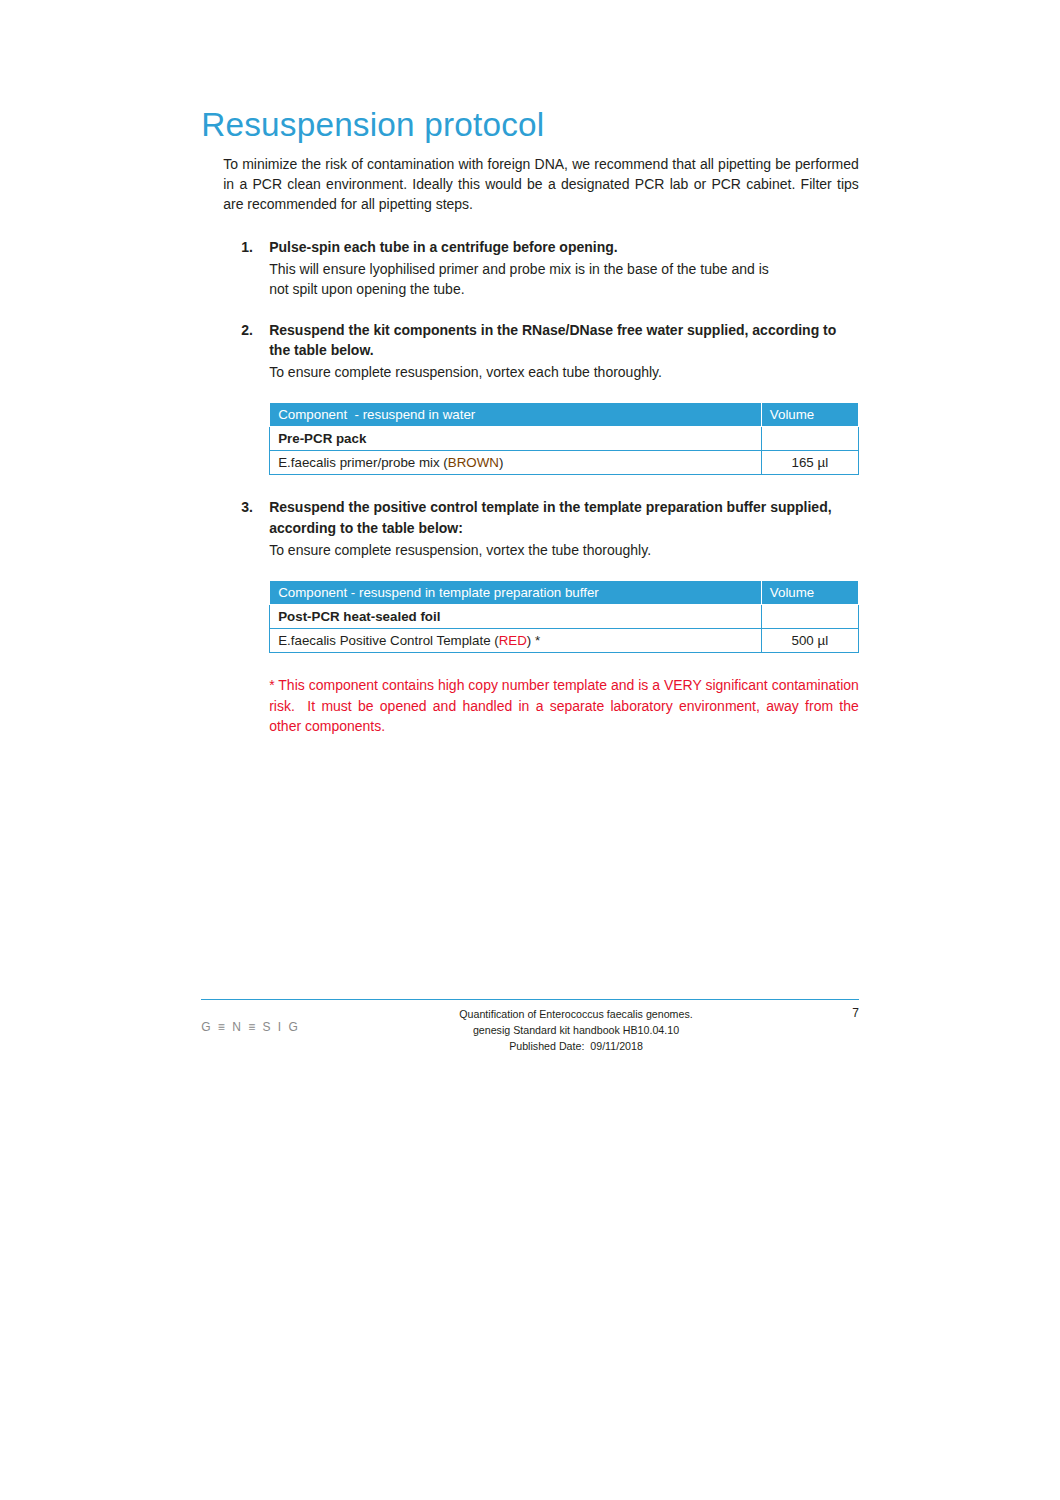Resuspension protocol
To minimize the risk of contamination with foreign DNA, we recommend that all pipetting be performed in a PCR clean environment. Ideally this would be a designated PCR lab or PCR cabinet. Filter tips are recommended for all pipetting steps.
Pulse-spin each tube in a centrifuge before opening. This will ensure lyophilised primer and probe mix is in the base of the tube and is
not spilt upon opening the tube.
Resuspend the kit components in the RNase/DNase free water supplied, according to the table below. To ensure complete resuspension, vortex each tube thoroughly.
| Component - resuspend in water | Volume |
| --- | --- |
| Pre-PCR pack | |
| E.faecalis primer/probe mix ( BROWN ) | 165 µl |
Resuspend the positive control template in the template preparation buffer supplied, according to the table below: To ensure complete resuspension, vortex the tube thoroughly.
| Component - resuspend in template preparation buffer | Volume |
| --- | --- |
| Post-PCR heat-sealed foil | |
| E.faecalis Positive Control Template ( RED ) * | 500 µl |
* This component contains high copy number template and is a VERY significant contamination risk. It must be opened and handled in a separate laboratory environment, away from the other components.
G ≡ N ≡ S I G
Quantification of Enterococcus faecalis genomes.
genesig Standard kit handbook HB10.04.10
Published Date: 09/11/2018
7